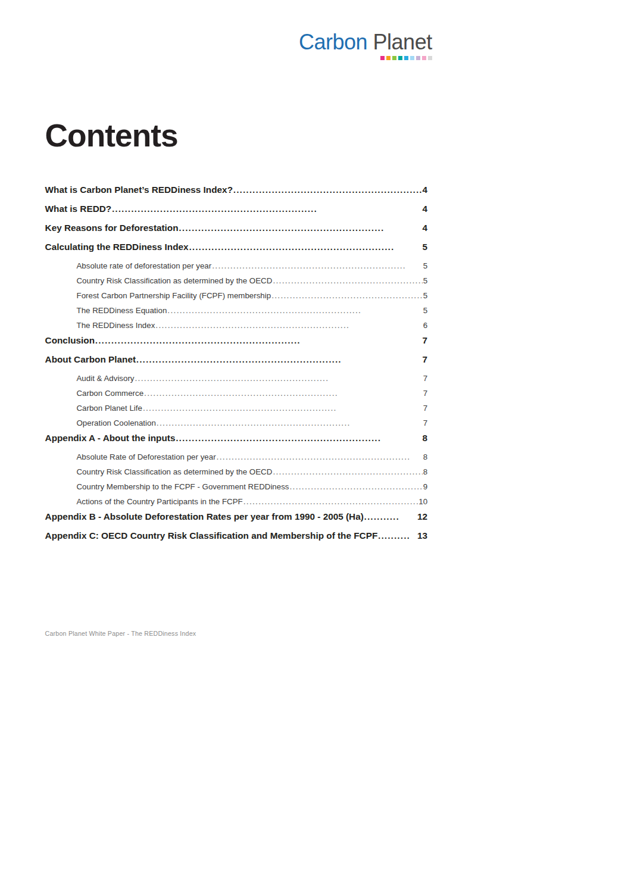Carbon Planet
Contents
What is Carbon Planet’s REDDiness Index? ................................................................ 4
What is REDD? ................................................................ 4
Key Reasons for Deforestation ................................................................ 4
Calculating the REDDiness Index ................................................................ 5
Absolute rate of deforestation per year ................................................................ 5
Country Risk Classification as determined by the OECD ................................................................ 5
Forest Carbon Partnership Facility (FCPF) membership ................................................................ 5
The REDDiness Equation ................................................................ 5
The REDDiness Index ................................................................ 6
Conclusion ................................................................ 7
About Carbon Planet ................................................................ 7
Audit & Advisory ................................................................ 7
Carbon Commerce ................................................................ 7
Carbon Planet Life ................................................................ 7
Operation Coolenation ................................................................ 7
Appendix A - About the inputs ................................................................ 8
Absolute Rate of Deforestation per year ................................................................ 8
Country Risk Classification as determined by the OECD ................................................................ 8
Country Membership to the FCPF - Government REDDiness ................................................................ 9
Actions of the Country Participants in the FCPF ................................................................ 10
Appendix B - Absolute Deforestation Rates per year from 1990 - 2005 (Ha) ........... 12
Appendix C: OECD Country Risk Classification and Membership of the FCPF .......... 13
Carbon Planet White Paper - The REDDiness Index